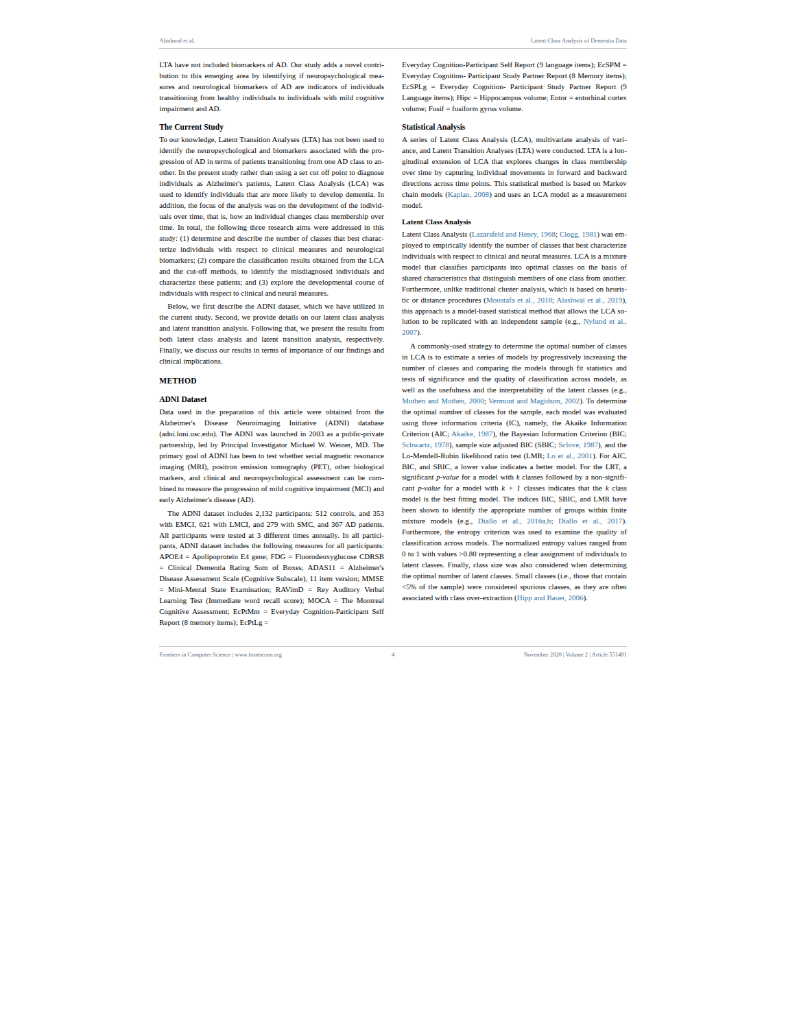Alashwal et al.
Latent Class Analysis of Dementia Data
LTA have not included biomarkers of AD. Our study adds a novel contribution to this emerging area by identifying if neuropsychological measures and neurological biomarkers of AD are indicators of individuals transitioning from healthy individuals to individuals with mild cognitive impairment and AD.
The Current Study
To our knowledge, Latent Transition Analyses (LTA) has not been used to identify the neuropsychological and biomarkers associated with the progression of AD in terms of patients transitioning from one AD class to another. In the present study rather than using a set cut off point to diagnose individuals as Alzheimer's patients, Latent Class Analysis (LCA) was used to identify individuals that are more likely to develop dementia. In addition, the focus of the analysis was on the development of the individuals over time, that is, how an individual changes class membership over time. In total, the following three research aims were addressed in this study: (1) determine and describe the number of classes that best characterize individuals with respect to clinical measures and neurological biomarkers; (2) compare the classification results obtained from the LCA and the cut-off methods, to identify the misdiagnosed individuals and characterize these patients; and (3) explore the developmental course of individuals with respect to clinical and neural measures.
Below, we first describe the ADNI dataset, which we have utilized in the current study. Second, we provide details on our latent class analysis and latent transition analysis. Following that, we present the results from both latent class analysis and latent transition analysis, respectively. Finally, we discuss our results in terms of importance of our findings and clinical implications.
METHOD
ADNI Dataset
Data used in the preparation of this article were obtained from the Alzheimer's Disease Neuroimaging Initiative (ADNI) database (adni.loni.usc.edu). The ADNI was launched in 2003 as a public-private partnership, led by Principal Investigator Michael W. Weiner, MD. The primary goal of ADNI has been to test whether serial magnetic resonance imaging (MRI), positron emission tomography (PET), other biological markers, and clinical and neuropsychological assessment can be combined to measure the progression of mild cognitive impairment (MCI) and early Alzheimer's disease (AD).
The ADNI dataset includes 2,132 participants: 512 controls, and 353 with EMCI, 621 with LMCI, and 279 with SMC, and 367 AD patients. All participants were tested at 3 different times annually. In all participants, ADNI dataset includes the following measures for all participants: APOE4 = Apolipoprotein E4 gene; FDG = Fluorodeoxyglucose CDRSB = Clinical Dementia Rating Sum of Boxes; ADAS11 = Alzheimer's Disease Assessment Scale (Cognitive Subscale), 11 item version; MMSE = Mini-Mental State Examination; RAVimD = Rey Auditory Verbal Learning Test (Immediate word recall score); MOCA = The Montreal Cognitive Assessment; EcPtMm = Everyday Cognition-Participant Self Report (8 memory items); EcPtLg =
Everyday Cognition-Participant Self Report (9 language items); EcSPM = Everyday Cognition- Participant Study Partner Report (8 Memory items); EcSPLg = Everyday Cognition- Participant Study Partner Report (9 Language items); Hipc = Hippocampus volume; Entor = entorhinal cortex volume; Fusif = fusiform gyrus volume.
Statistical Analysis
A series of Latent Class Analysis (LCA), multivariate analysis of variance, and Latent Transition Analyses (LTA) were conducted. LTA is a longitudinal extension of LCA that explores changes in class membership over time by capturing individual movements in forward and backward directions across time points. This statistical method is based on Markov chain models (Kaplan, 2008) and uses an LCA model as a measurement model.
Latent Class Analysis
Latent Class Analysis (Lazarsfeld and Henry, 1968; Clogg, 1981) was employed to empirically identify the number of classes that best characterize individuals with respect to clinical and neural measures. LCA is a mixture model that classifies participants into optimal classes on the basis of shared characteristics that distinguish members of one class from another. Furthermore, unlike traditional cluster analysis, which is based on heuristic or distance procedures (Moustafa et al., 2018; Alashwal et al., 2019), this approach is a model-based statistical method that allows the LCA solution to be replicated with an independent sample (e.g., Nylund et al., 2007).
A commonly-used strategy to determine the optimal number of classes in LCA is to estimate a series of models by progressively increasing the number of classes and comparing the models through fit statistics and tests of significance and the quality of classification across models, as well as the usefulness and the interpretability of the latent classes (e.g., Muthén and Muthén, 2000; Vermunt and Magidson, 2002). To determine the optimal number of classes for the sample, each model was evaluated using three information criteria (IC), namely, the Akaike Information Criterion (AIC; Akaike, 1987), the Bayesian Information Criterion (BIC; Schwartz, 1978), sample size adjusted BIC (SBIC; Sclove, 1987), and the Lo-Mendell-Rubin likelihood ratio test (LMR; Lo et al., 2001). For AIC, BIC, and SBIC, a lower value indicates a better model. For the LRT, a significant p-value for a model with k classes followed by a non-significant p-value for a model with k + 1 classes indicates that the k class model is the best fitting model. The indices BIC, SBIC, and LMR have been shown to identify the appropriate number of groups within finite mixture models (e.g., Diallo et al., 2016a,b; Diallo et al., 2017). Furthermore, the entropy criterion was used to examine the quality of classification across models. The normalized entropy values ranged from 0 to 1 with values >0.80 representing a clear assignment of individuals to latent classes. Finally, class size was also considered when determining the optimal number of latent classes. Small classes (i.e., those that contain <5% of the sample) were considered spurious classes, as they are often associated with class over-extraction (Hipp and Bauer, 2006).
Frontiers in Computer Science | www.frontiersin.org
4
November 2020 | Volume 2 | Article 551481